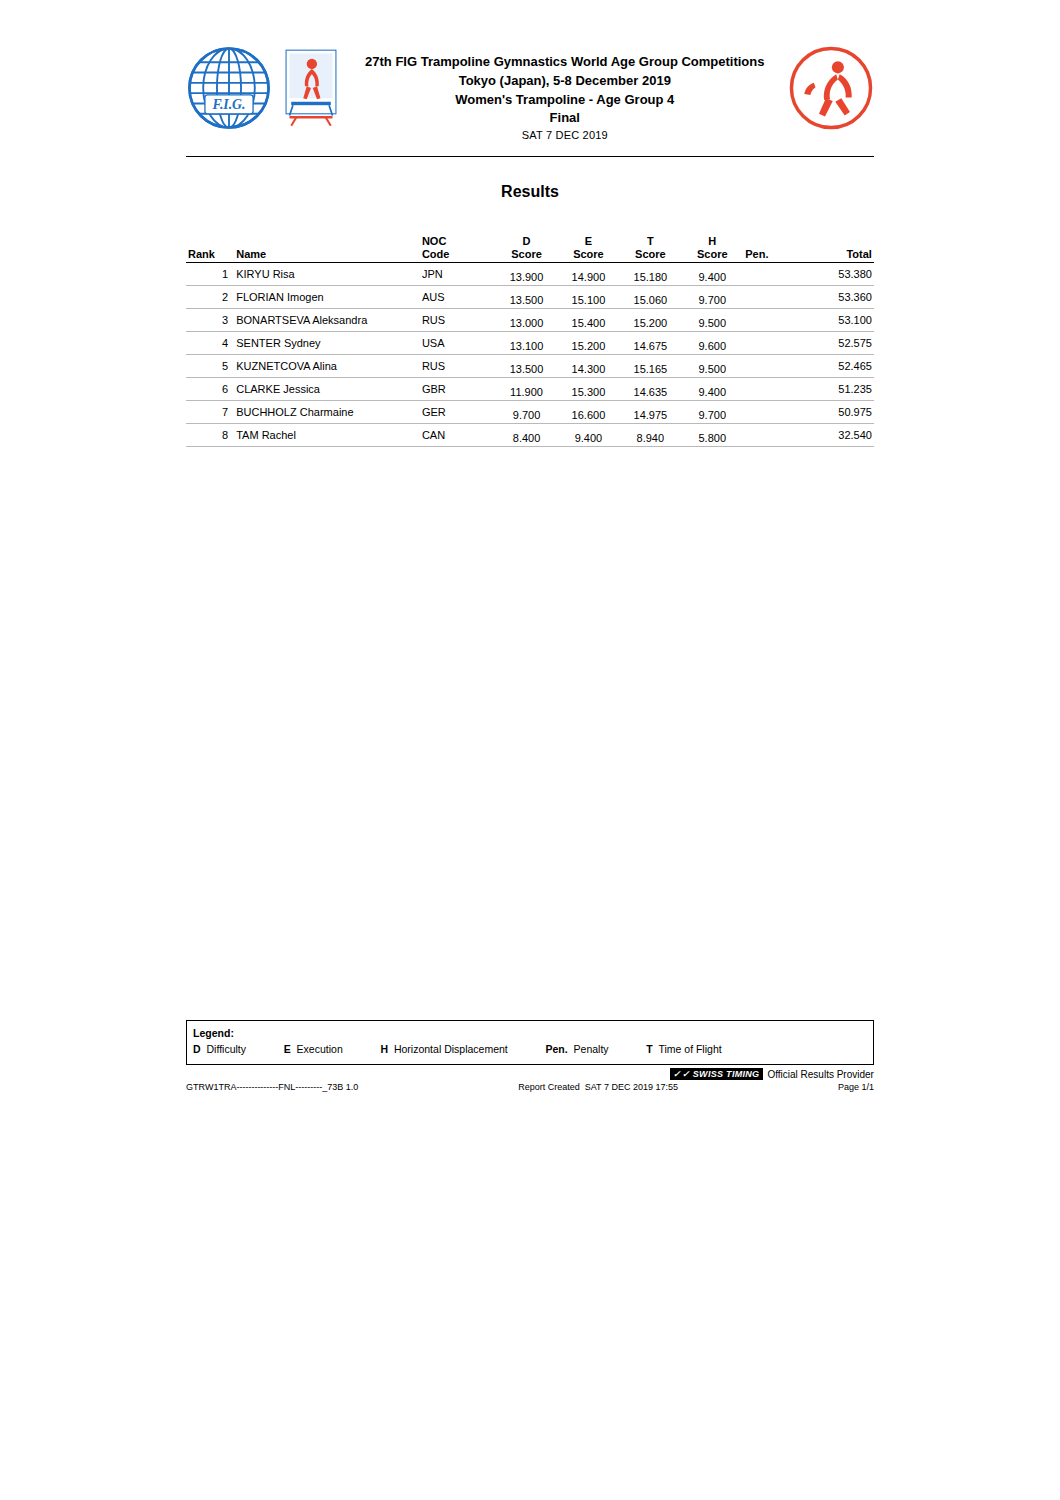F.I.G.
27th FIG Trampoline Gymnastics World Age Group Competitions
Tokyo (Japan), 5-8 December 2019
Women's Trampoline - Age Group 4
Final
SAT 7 DEC 2019
Results
| Rank | Name | NOC Code | D Score | E Score | T Score | H Score | Pen. | Total |
| --- | --- | --- | --- | --- | --- | --- | --- | --- |
| 1 | KIRYU Risa | JPN | 13.900 | 14.900 | 15.180 | 9.400 | | 53.380 |
| 2 | FLORIAN Imogen | AUS | 13.500 | 15.100 | 15.060 | 9.700 | | 53.360 |
| 3 | BONARTSEVA Aleksandra | RUS | 13.000 | 15.400 | 15.200 | 9.500 | | 53.100 |
| 4 | SENTER Sydney | USA | 13.100 | 15.200 | 14.675 | 9.600 | | 52.575 |
| 5 | KUZNETCOVA Alina | RUS | 13.500 | 14.300 | 15.165 | 9.500 | | 52.465 |
| 6 | CLARKE Jessica | GBR | 11.900 | 15.300 | 14.635 | 9.400 | | 51.235 |
| 7 | BUCHHOLZ Charmaine | GER | 9.700 | 16.600 | 14.975 | 9.700 | | 50.975 |
| 8 | TAM Rachel | CAN | 8.400 | 9.400 | 8.940 | 5.800 | | 32.540 |
Legend:
D Difficulty E Execution H Horizontal Displacement Pen. Penalty T Time of Flight
✓✓ SWISS TIMING Official Results Provider
GTRW1TRA--------------FNL---------_73B 1.0 Report Created SAT 7 DEC 2019 17:55 Page 1/1